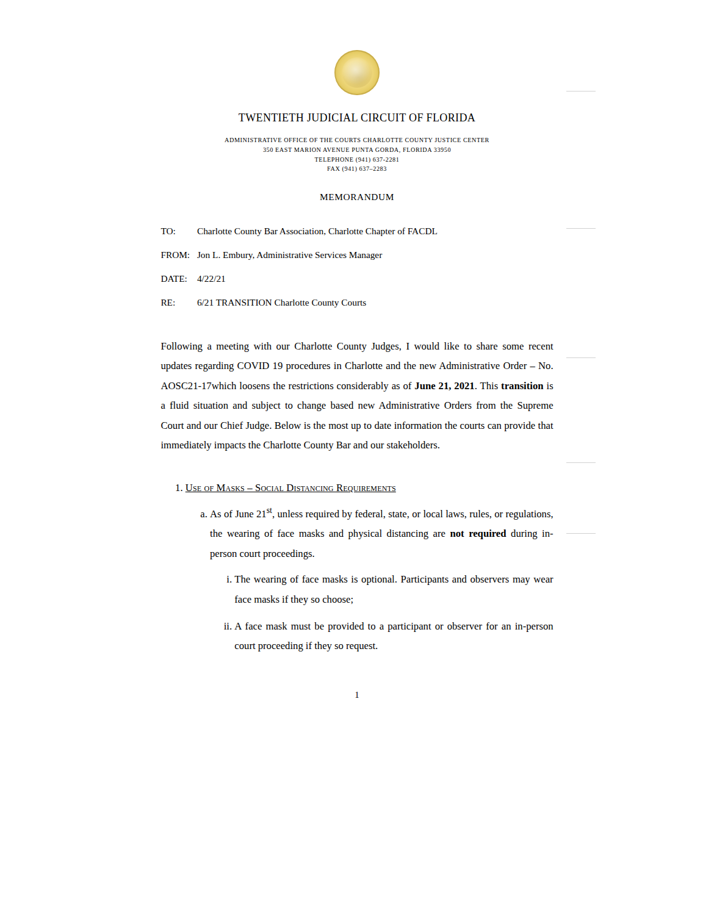TWENTIETH JUDICIAL CIRCUIT OF FLORIDA
ADMINISTRATIVE OFFICE OF THE COURTS CHARLOTTE COUNTY JUSTICE CENTER
350 EAST MARION AVENUE PUNTA GORDA, FLORIDA 33950
TELEPHONE (941) 637-2281
FAX (941) 637–2283
MEMORANDUM
TO:
Charlotte County Bar Association, Charlotte Chapter of FACDL
FROM:
Jon L. Embury, Administrative Services Manager
DATE:
4/22/21
RE:
6/21 TRANSITION Charlotte County Courts
Following a meeting with our Charlotte County Judges, I would like to share some recent updates regarding COVID 19 procedures in Charlotte and the new Administrative Order – No. AOSC21-17which loosens the restrictions considerably as of June 21, 2021. This transition is a fluid situation and subject to change based new Administrative Orders from the Supreme Court and our Chief Judge. Below is the most up to date information the courts can provide that immediately impacts the Charlotte County Bar and our stakeholders.
Use of Masks – Social Distancing Requirements
As of June 21st, unless required by federal, state, or local laws, rules, or regulations, the wearing of face masks and physical distancing are not required during in-person court proceedings.
The wearing of face masks is optional. Participants and observers may wear face masks if they so choose;
A face mask must be provided to a participant or observer for an in-person court proceeding if they so request.
1